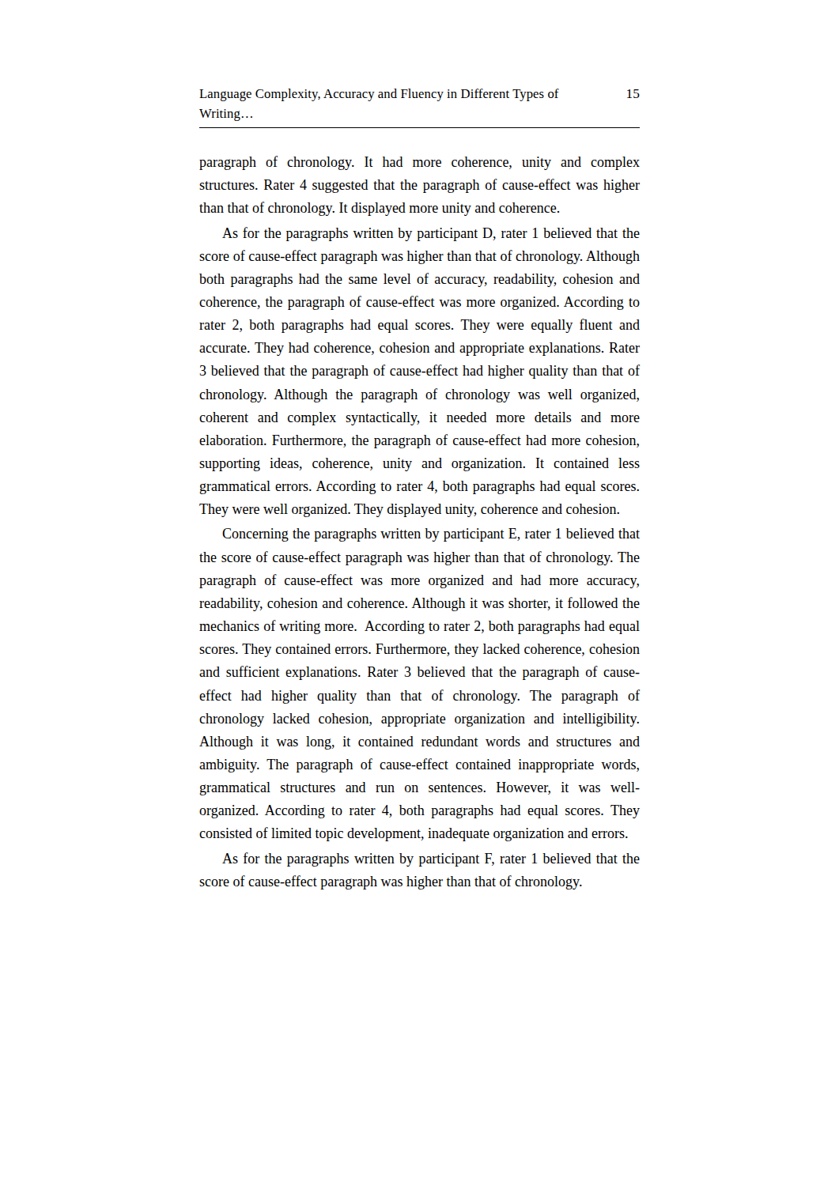Language Complexity, Accuracy and Fluency in Different Types of Writing… 15
paragraph of chronology. It had more coherence, unity and complex structures. Rater 4 suggested that the paragraph of cause-effect was higher than that of chronology. It displayed more unity and coherence.
As for the paragraphs written by participant D, rater 1 believed that the score of cause-effect paragraph was higher than that of chronology. Although both paragraphs had the same level of accuracy, readability, cohesion and coherence, the paragraph of cause-effect was more organized. According to rater 2, both paragraphs had equal scores. They were equally fluent and accurate. They had coherence, cohesion and appropriate explanations. Rater 3 believed that the paragraph of cause-effect had higher quality than that of chronology. Although the paragraph of chronology was well organized, coherent and complex syntactically, it needed more details and more elaboration. Furthermore, the paragraph of cause-effect had more cohesion, supporting ideas, coherence, unity and organization. It contained less grammatical errors. According to rater 4, both paragraphs had equal scores. They were well organized. They displayed unity, coherence and cohesion.
Concerning the paragraphs written by participant E, rater 1 believed that the score of cause-effect paragraph was higher than that of chronology. The paragraph of cause-effect was more organized and had more accuracy, readability, cohesion and coherence. Although it was shorter, it followed the mechanics of writing more. According to rater 2, both paragraphs had equal scores. They contained errors. Furthermore, they lacked coherence, cohesion and sufficient explanations. Rater 3 believed that the paragraph of cause-effect had higher quality than that of chronology. The paragraph of chronology lacked cohesion, appropriate organization and intelligibility. Although it was long, it contained redundant words and structures and ambiguity. The paragraph of cause-effect contained inappropriate words, grammatical structures and run on sentences. However, it was well-organized. According to rater 4, both paragraphs had equal scores. They consisted of limited topic development, inadequate organization and errors.
As for the paragraphs written by participant F, rater 1 believed that the score of cause-effect paragraph was higher than that of chronology.